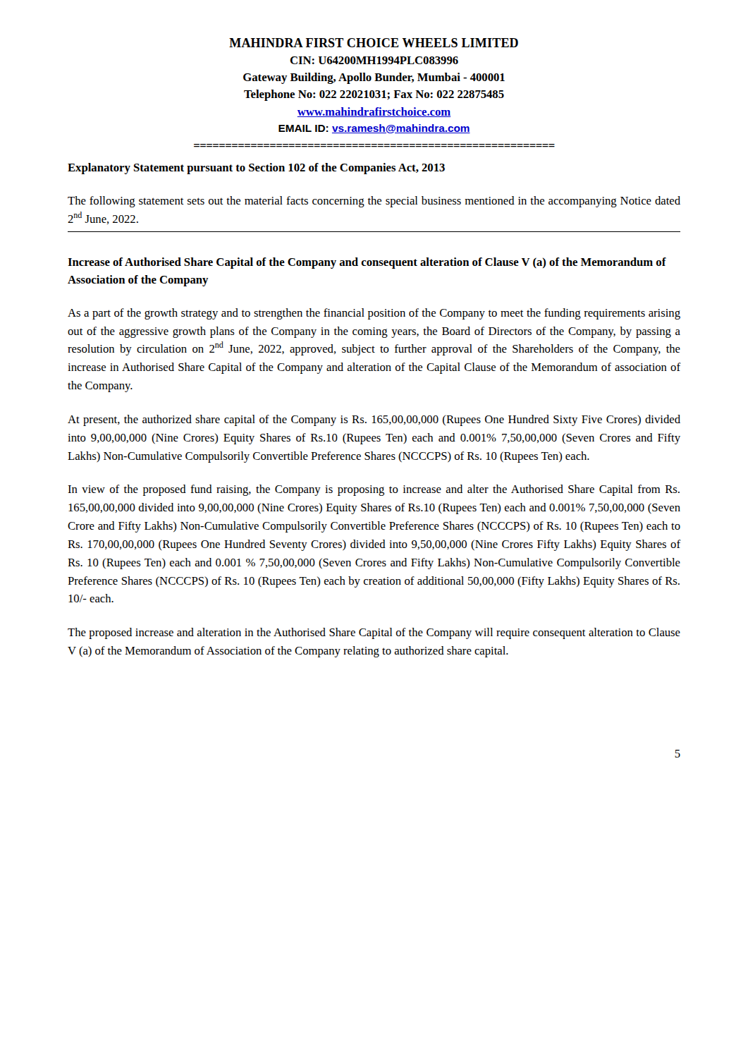MAHINDRA FIRST CHOICE WHEELS LIMITED
CIN: U64200MH1994PLC083996
Gateway Building, Apollo Bunder, Mumbai - 400001
Telephone No: 022 22021031; Fax No: 022 22875485
www.mahindrafirstchoice.com
EMAIL ID: vs.ramesh@mahindra.com
=========================================================
Explanatory Statement pursuant to Section 102 of the Companies Act, 2013
The following statement sets out the material facts concerning the special business mentioned in the accompanying Notice dated 2nd June, 2022.
Increase of Authorised Share Capital of the Company and consequent alteration of Clause V (a) of the Memorandum of Association of the Company
As a part of the growth strategy and to strengthen the financial position of the Company to meet the funding requirements arising out of the aggressive growth plans of the Company in the coming years, the Board of Directors of the Company, by passing a resolution by circulation on 2nd June, 2022, approved, subject to further approval of the Shareholders of the Company, the increase in Authorised Share Capital of the Company and alteration of the Capital Clause of the Memorandum of association of the Company.
At present, the authorized share capital of the Company is Rs. 165,00,00,000 (Rupees One Hundred Sixty Five Crores) divided into 9,00,00,000 (Nine Crores) Equity Shares of Rs.10 (Rupees Ten) each and 0.001% 7,50,00,000 (Seven Crores and Fifty Lakhs) Non-Cumulative Compulsorily Convertible Preference Shares (NCCCPS) of Rs. 10 (Rupees Ten) each.
In view of the proposed fund raising, the Company is proposing to increase and alter the Authorised Share Capital from Rs. 165,00,00,000 divided into 9,00,00,000 (Nine Crores) Equity Shares of Rs.10 (Rupees Ten) each and 0.001% 7,50,00,000 (Seven Crore and Fifty Lakhs) Non-Cumulative Compulsorily Convertible Preference Shares (NCCCPS) of Rs. 10 (Rupees Ten) each to Rs. 170,00,00,000 (Rupees One Hundred Seventy Crores) divided into 9,50,00,000 (Nine Crores Fifty Lakhs) Equity Shares of Rs. 10 (Rupees Ten) each and 0.001 % 7,50,00,000 (Seven Crores and Fifty Lakhs) Non-Cumulative Compulsorily Convertible Preference Shares (NCCCPS) of Rs. 10 (Rupees Ten) each by creation of additional 50,00,000 (Fifty Lakhs) Equity Shares of Rs. 10/- each.
The proposed increase and alteration in the Authorised Share Capital of the Company will require consequent alteration to Clause V (a) of the Memorandum of Association of the Company relating to authorized share capital.
5